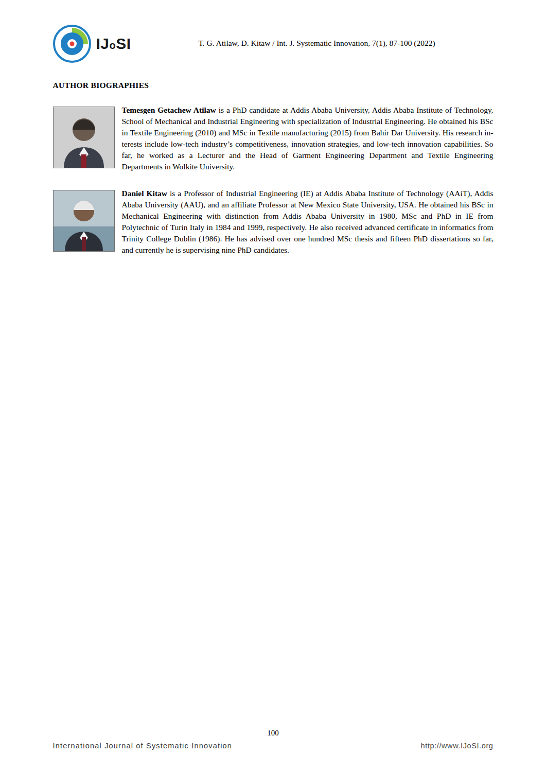IJo SI
T. G. Atilaw, D. Kitaw / Int. J. Systematic Innovation, 7(1), 87-100 (2022)
Author Biographies
Temesgen Getachew Atilaw is a PhD candidate at Addis Ababa University, Addis Ababa Institute of Technology, School of Mechanical and Industrial Engineering with specialization of Industrial Engineering. He obtained his BSc in Textile Engineering (2010) and MSc in Textile manufacturing (2015) from Bahir Dar University. His research interests include low-tech industry’s competitiveness, innovation strategies, and low-tech innovation capabilities. So far, he worked as a Lecturer and the Head of Garment Engineering Department and Textile Engineering Departments in Wolkite University.
Daniel Kitaw is a Professor of Industrial Engineering (IE) at Addis Ababa Institute of Technology (AAiT), Addis Ababa University (AAU), and an affiliate Professor at New Mexico State University, USA. He obtained his BSc in Mechanical Engineering with distinction from Addis Ababa University in 1980, MSc and PhD in IE from Polytechnic of Turin Italy in 1984 and 1999, respectively. He also received advanced certificate in informatics from Trinity College Dublin (1986). He has advised over one hundred MSc thesis and fifteen PhD dissertations so far, and currently he is supervising nine PhD candidates.
100
International Journal of Systematic Innovation
http://www.IJoSI.org